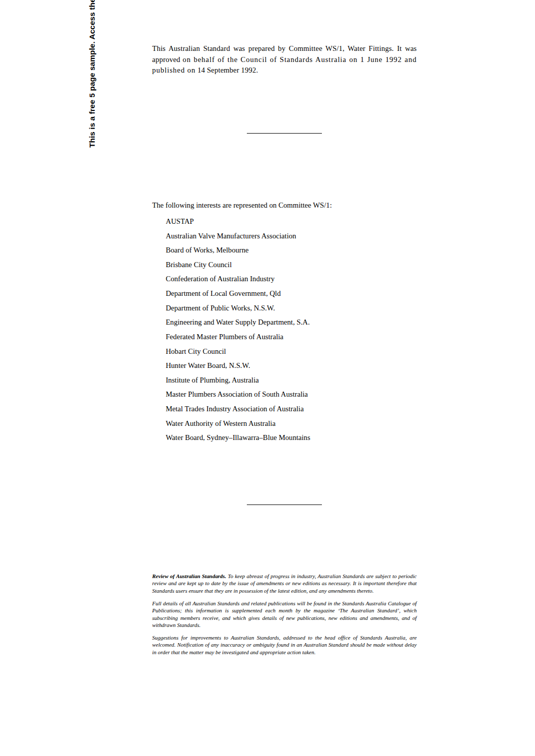This is a free 5 page sample. Access the full version online.
This Australian Standard was prepared by Committee WS/1, Water Fittings. It was approved on behalf of the Council of Standards Australia on 1 June 1992 and published on 14 September 1992.
The following interests are represented on Committee WS/1:
AUSTAP
Australian Valve Manufacturers Association
Board of Works, Melbourne
Brisbane City Council
Confederation of Australian Industry
Department of Local Government, Qld
Department of Public Works, N.S.W.
Engineering and Water Supply Department, S.A.
Federated Master Plumbers of Australia
Hobart City Council
Hunter Water Board, N.S.W.
Institute of Plumbing, Australia
Master Plumbers Association of South Australia
Metal Trades Industry Association of Australia
Water Authority of Western Australia
Water Board, Sydney–Illawarra–Blue Mountains
Review of Australian Standards. To keep abreast of progress in industry, Australian Standards are subject to periodic review and are kept up to date by the issue of amendments or new editions as necessary. It is important therefore that Standards users ensure that they are in possession of the latest edition, and any amendments thereto.
Full details of all Australian Standards and related publications will be found in the Standards Australia Catalogue of Publications; this information is supplemented each month by the magazine ‘The Australian Standard’, which subscribing members receive, and which gives details of new publications, new editions and amendments, and of withdrawn Standards.
Suggestions for improvements to Australian Standards, addressed to the head office of Standards Australia, are welcomed. Notification of any inaccuracy or ambiguity found in an Australian Standard should be made without delay in order that the matter may be investigated and appropriate action taken.